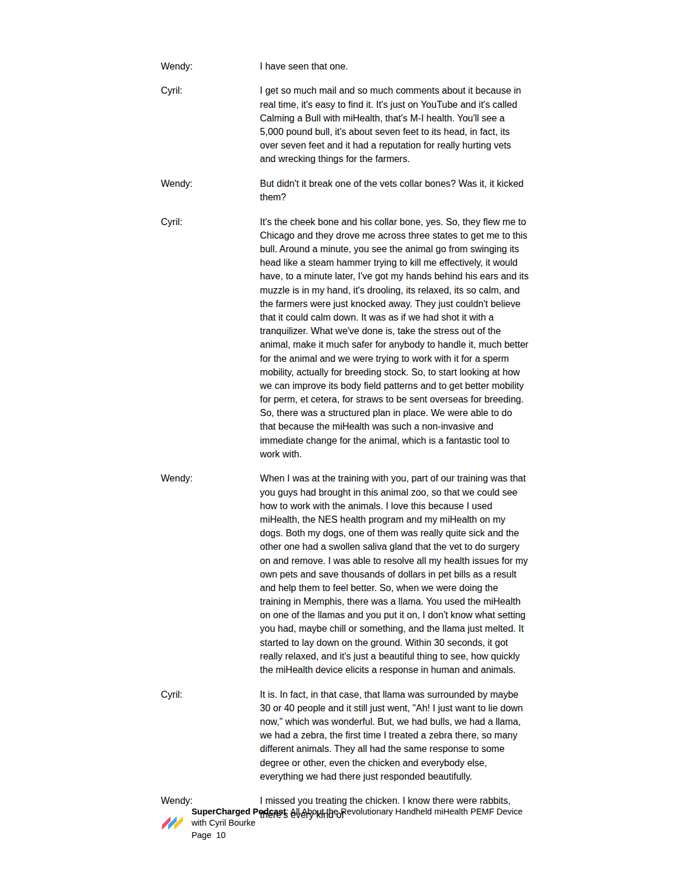Wendy:
I have seen that one.
Cyril:
I get so much mail and so much comments about it because in real time, it's easy to find it. It's just on YouTube and it's called Calming a Bull with miHealth, that's M-I health. You'll see a 5,000 pound bull, it's about seven feet to its head, in fact, its over seven feet and it had a reputation for really hurting vets and wrecking things for the farmers.
Wendy:
But didn't it break one of the vets collar bones? Was it, it kicked them?
Cyril:
It's the cheek bone and his collar bone, yes. So, they flew me to Chicago and they drove me across three states to get me to this bull. Around a minute, you see the animal go from swinging its head like a steam hammer trying to kill me effectively, it would have, to a minute later, I've got my hands behind his ears and its muzzle is in my hand, it's drooling, its relaxed, its so calm, and the farmers were just knocked away. They just couldn't believe that it could calm down. It was as if we had shot it with a tranquilizer. What we've done is, take the stress out of the animal, make it much safer for anybody to handle it, much better for the animal and we were trying to work with it for a sperm mobility, actually for breeding stock. So, to start looking at how we can improve its body field patterns and to get better mobility for perm, et cetera, for straws to be sent overseas for breeding. So, there was a structured plan in place. We were able to do that because the miHealth was such a non-invasive and immediate change for the animal, which is a fantastic tool to work with.
Wendy:
When I was at the training with you, part of our training was that you guys had brought in this animal zoo, so that we could see how to work with the animals. I love this because I used miHealth, the NES health program and my miHealth on my dogs. Both my dogs, one of them was really quite sick and the other one had a swollen saliva gland that the vet to do surgery on and remove. I was able to resolve all my health issues for my own pets and save thousands of dollars in pet bills as a result and help them to feel better. So, when we were doing the training in Memphis, there was a llama. You used the miHealth on one of the llamas and you put it on, I don't know what setting you had, maybe chill or something, and the llama just melted. It started to lay down on the ground. Within 30 seconds, it got really relaxed, and it's just a beautiful thing to see, how quickly the miHealth device elicits a response in human and animals.
Cyril:
It is. In fact, in that case, that llama was surrounded by maybe 30 or 40 people and it still just went, "Ah! I just want to lie down now," which was wonderful. But, we had bulls, we had a llama, we had a zebra, the first time I treated a zebra there, so many different animals. They all had the same response to some degree or other, even the chicken and everybody else, everything we had there just responded beautifully.
Wendy:
I missed you treating the chicken. I know there were rabbits, there's every kind of
SuperCharged Podcast: All About the Revolutionary Handheld miHealth PEMF Device with Cyril Bourke
Page 10